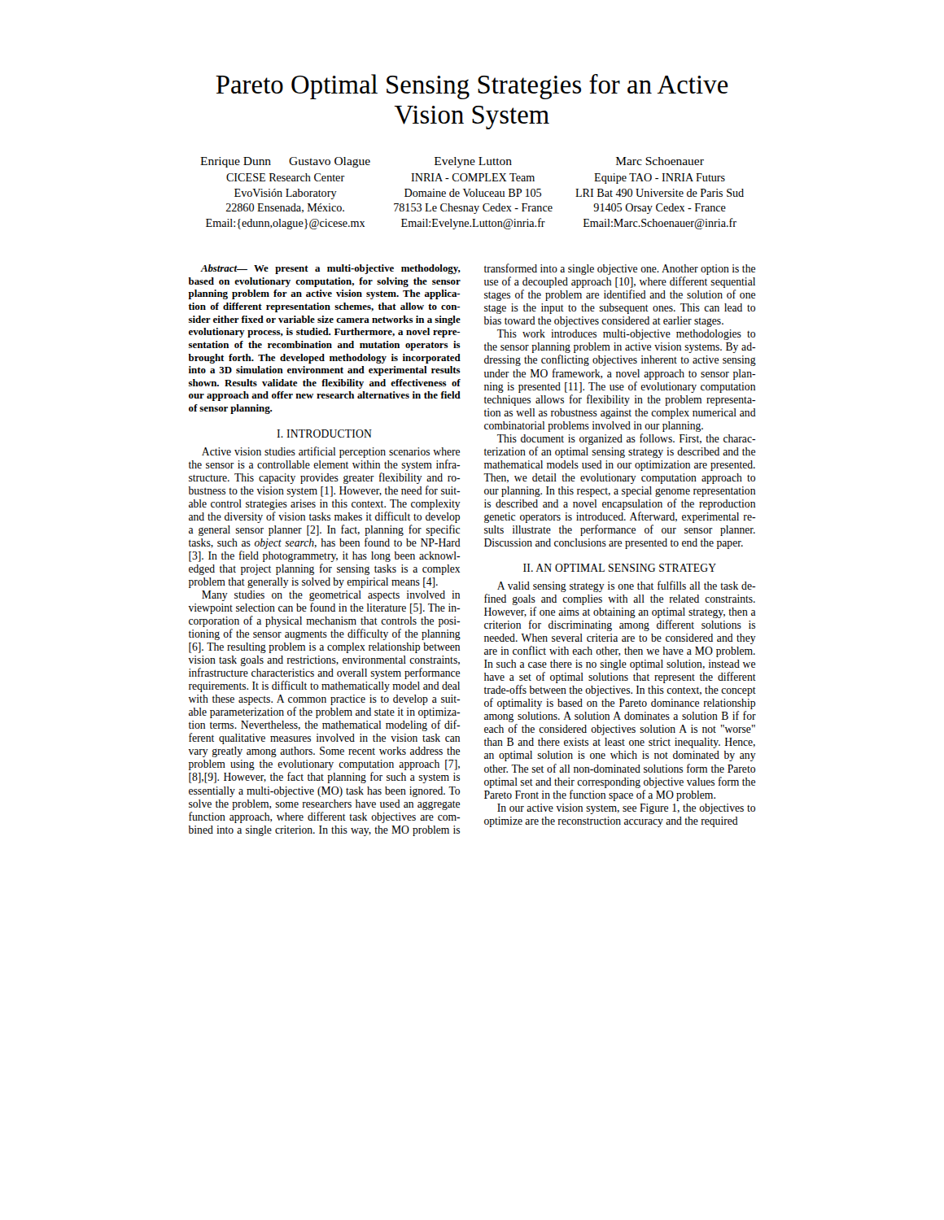Pareto Optimal Sensing Strategies for an Active
Vision System
| Enrique Dunn Gustavo Olague | Evelyne Lutton | Marc Schoenauer |
| CICESE Research Center | INRIA - COMPLEX Team | Equipe TAO - INRIA Futurs |
| EvoVisión Laboratory | Domaine de Voluceau BP 105 | LRI Bat 490 Universite de Paris Sud |
| 22860 Ensenada, México. | 78153 Le Chesnay Cedex - France | 91405 Orsay Cedex - France |
| Email:{edunn,olague}@cicese.mx | Email:Evelyne.Lutton@inria.fr | Email:Marc.Schoenauer@inria.fr |
Abstract— We present a multi-objective methodology, based on evolutionary computation, for solving the sensor planning problem for an active vision system. The application of different representation schemes, that allow to consider either fixed or variable size camera networks in a single evolutionary process, is studied. Furthermore, a novel representation of the recombination and mutation operators is brought forth. The developed methodology is incorporated into a 3D simulation environment and experimental results shown. Results validate the flexibility and effectiveness of our approach and offer new research alternatives in the field of sensor planning.
I. Introduction
Active vision studies artificial perception scenarios where the sensor is a controllable element within the system infrastructure. This capacity provides greater flexibility and robustness to the vision system [1]. However, the need for suitable control strategies arises in this context. The complexity and the diversity of vision tasks makes it difficult to develop a general sensor planner [2]. In fact, planning for specific tasks, such as object search, has been found to be NP-Hard [3]. In the field photogrammetry, it has long been acknowledged that project planning for sensing tasks is a complex problem that generally is solved by empirical means [4].
Many studies on the geometrical aspects involved in viewpoint selection can be found in the literature [5]. The incorporation of a physical mechanism that controls the positioning of the sensor augments the difficulty of the planning [6]. The resulting problem is a complex relationship between vision task goals and restrictions, environmental constraints, infrastructure characteristics and overall system performance requirements. It is difficult to mathematically model and deal with these aspects. A common practice is to develop a suitable parameterization of the problem and state it in optimization terms. Nevertheless, the mathematical modeling of different qualitative measures involved in the vision task can vary greatly among authors. Some recent works address the problem using the evolutionary computation approach [7],[8],[9]. However, the fact that planning for such a system is essentially a multi-objective (MO) task has been ignored. To solve the problem, some researchers have used an aggregate function approach, where different task objectives are combined into a single criterion. In this way, the MO problem is transformed into a single objective one. Another option is the use of a decoupled approach [10], where different sequential stages of the problem are identified and the solution of one stage is the input to the subsequent ones. This can lead to bias toward the objectives considered at earlier stages.
This work introduces multi-objective methodologies to the sensor planning problem in active vision systems. By addressing the conflicting objectives inherent to active sensing under the MO framework, a novel approach to sensor planning is presented [11]. The use of evolutionary computation techniques allows for flexibility in the problem representation as well as robustness against the complex numerical and combinatorial problems involved in our planning.
This document is organized as follows. First, the characterization of an optimal sensing strategy is described and the mathematical models used in our optimization are presented. Then, we detail the evolutionary computation approach to our planning. In this respect, a special genome representation is described and a novel encapsulation of the reproduction genetic operators is introduced. Afterward, experimental results illustrate the performance of our sensor planner. Discussion and conclusions are presented to end the paper.
II. An Optimal Sensing Strategy
A valid sensing strategy is one that fulfills all the task defined goals and complies with all the related constraints. However, if one aims at obtaining an optimal strategy, then a criterion for discriminating among different solutions is needed. When several criteria are to be considered and they are in conflict with each other, then we have a MO problem. In such a case there is no single optimal solution, instead we have a set of optimal solutions that represent the different trade-offs between the objectives. In this context, the concept of optimality is based on the Pareto dominance relationship among solutions. A solution A dominates a solution B if for each of the considered objectives solution A is not "worse" than B and there exists at least one strict inequality. Hence, an optimal solution is one which is not dominated by any other. The set of all non-dominated solutions form the Pareto optimal set and their corresponding objective values form the Pareto Front in the function space of a MO problem.
In our active vision system, see Figure 1, the objectives to optimize are the reconstruction accuracy and the required